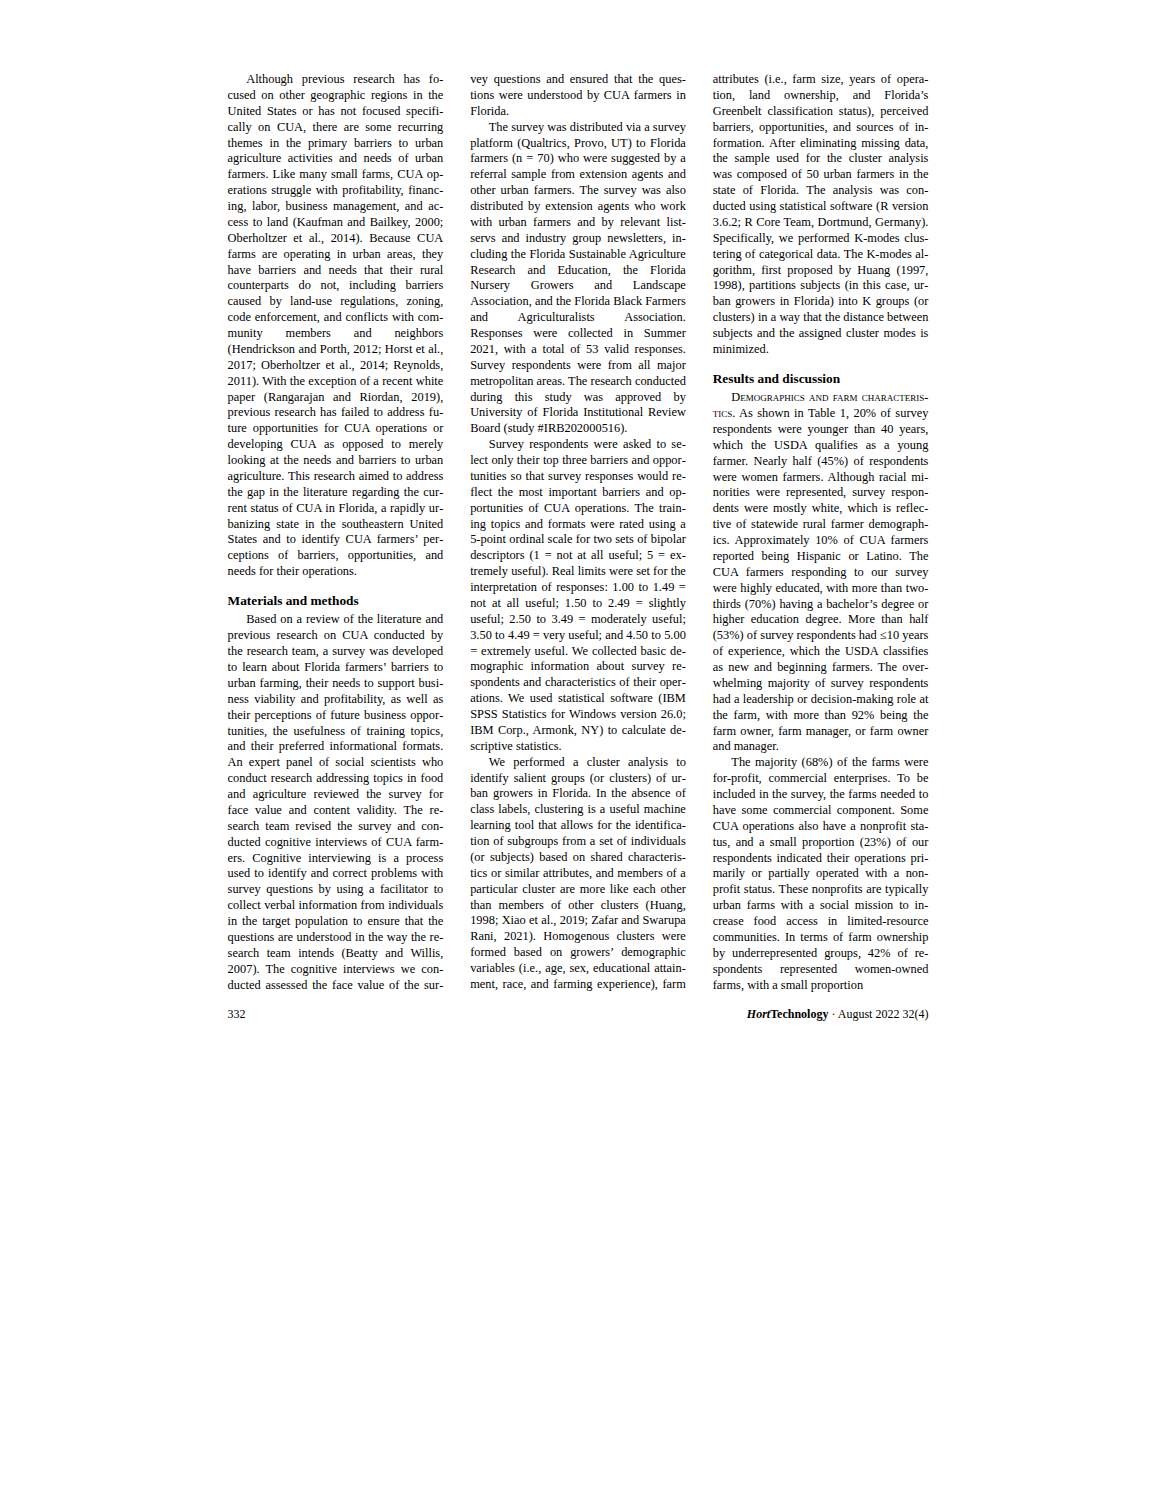Although previous research has focused on other geographic regions in the United States or has not focused specifically on CUA, there are some recurring themes in the primary barriers to urban agriculture activities and needs of urban farmers. Like many small farms, CUA operations struggle with profitability, financing, labor, business management, and access to land (Kaufman and Bailkey, 2000; Oberholtzer et al., 2014). Because CUA farms are operating in urban areas, they have barriers and needs that their rural counterparts do not, including barriers caused by land-use regulations, zoning, code enforcement, and conflicts with community members and neighbors (Hendrickson and Porth, 2012; Horst et al., 2017; Oberholtzer et al., 2014; Reynolds, 2011). With the exception of a recent white paper (Rangarajan and Riordan, 2019), previous research has failed to address future opportunities for CUA operations or developing CUA as opposed to merely looking at the needs and barriers to urban agriculture. This research aimed to address the gap in the literature regarding the current status of CUA in Florida, a rapidly urbanizing state in the southeastern United States and to identify CUA farmers’ perceptions of barriers, opportunities, and needs for their operations.
Materials and methods
Based on a review of the literature and previous research on CUA conducted by the research team, a survey was developed to learn about Florida farmers’ barriers to urban farming, their needs to support business viability and profitability, as well as their perceptions of future business opportunities, the usefulness of training topics, and their preferred informational formats. An expert panel of social scientists who conduct research addressing topics in food and agriculture reviewed the survey for face value and content validity. The research team revised the survey and conducted cognitive interviews of CUA farmers. Cognitive interviewing is a process used to identify and correct problems with survey questions by using a facilitator to collect verbal information from individuals in the target population to ensure that the questions are understood in the way the research team intends (Beatty and Willis, 2007). The cognitive interviews we conducted assessed the face value of the survey questions and ensured that the questions were understood by CUA farmers in Florida.
The survey was distributed via a survey platform (Qualtrics, Provo, UT) to Florida farmers (n = 70) who were suggested by a referral sample from extension agents and other urban farmers. The survey was also distributed by extension agents who work with urban farmers and by relevant listservs and industry group newsletters, including the Florida Sustainable Agriculture Research and Education, the Florida Nursery Growers and Landscape Association, and the Florida Black Farmers and Agriculturalists Association. Responses were collected in Summer 2021, with a total of 53 valid responses. Survey respondents were from all major metropolitan areas. The research conducted during this study was approved by University of Florida Institutional Review Board (study #IRB202000516).
Survey respondents were asked to select only their top three barriers and opportunities so that survey responses would reflect the most important barriers and opportunities of CUA operations. The training topics and formats were rated using a 5-point ordinal scale for two sets of bipolar descriptors (1 = not at all useful; 5 = extremely useful). Real limits were set for the interpretation of responses: 1.00 to 1.49 = not at all useful; 1.50 to 2.49 = slightly useful; 2.50 to 3.49 = moderately useful; 3.50 to 4.49 = very useful; and 4.50 to 5.00 = extremely useful. We collected basic demographic information about survey respondents and characteristics of their operations. We used statistical software (IBM SPSS Statistics for Windows version 26.0; IBM Corp., Armonk, NY) to calculate descriptive statistics.
We performed a cluster analysis to identify salient groups (or clusters) of urban growers in Florida. In the absence of class labels, clustering is a useful machine learning tool that allows for the identification of subgroups from a set of individuals (or subjects) based on shared characteristics or similar attributes, and members of a particular cluster are more like each other than members of other clusters (Huang, 1998; Xiao et al., 2019; Zafar and Swarupa Rani, 2021). Homogenous clusters were formed based on growers’ demographic variables (i.e., age, sex, educational attainment, race, and farming experience), farm attributes (i.e., farm size, years of operation, land ownership, and Florida’s Greenbelt classification status), perceived barriers, opportunities, and sources of information. After eliminating missing data, the sample used for the cluster analysis was composed of 50 urban farmers in the state of Florida. The analysis was conducted using statistical software (R version 3.6.2; R Core Team, Dortmund, Germany). Specifically, we performed K-modes clustering of categorical data. The K-modes algorithm, first proposed by Huang (1997, 1998), partitions subjects (in this case, urban growers in Florida) into K groups (or clusters) in a way that the distance between subjects and the assigned cluster modes is minimized.
Results and discussion
Demographics and farm characteristics. As shown in Table 1, 20% of survey respondents were younger than 40 years, which the USDA qualifies as a young farmer. Nearly half (45%) of respondents were women farmers. Although racial minorities were represented, survey respondents were mostly white, which is reflective of statewide rural farmer demographics. Approximately 10% of CUA farmers reported being Hispanic or Latino. The CUA farmers responding to our survey were highly educated, with more than two-thirds (70%) having a bachelor’s degree or higher education degree. More than half (53%) of survey respondents had ≤10 years of experience, which the USDA classifies as new and beginning farmers. The overwhelming majority of survey respondents had a leadership or decision-making role at the farm, with more than 92% being the farm owner, farm manager, or farm owner and manager.
The majority (68%) of the farms were for-profit, commercial enterprises. To be included in the survey, the farms needed to have some commercial component. Some CUA operations also have a nonprofit status, and a small proportion (23%) of our respondents indicated their operations primarily or partially operated with a nonprofit status. These nonprofits are typically urban farms with a social mission to increase food access in limited-resource communities. In terms of farm ownership by underrepresented groups, 42% of respondents represented women-owned farms, with a small proportion
332 Hort Technology · August 2022 32(4)